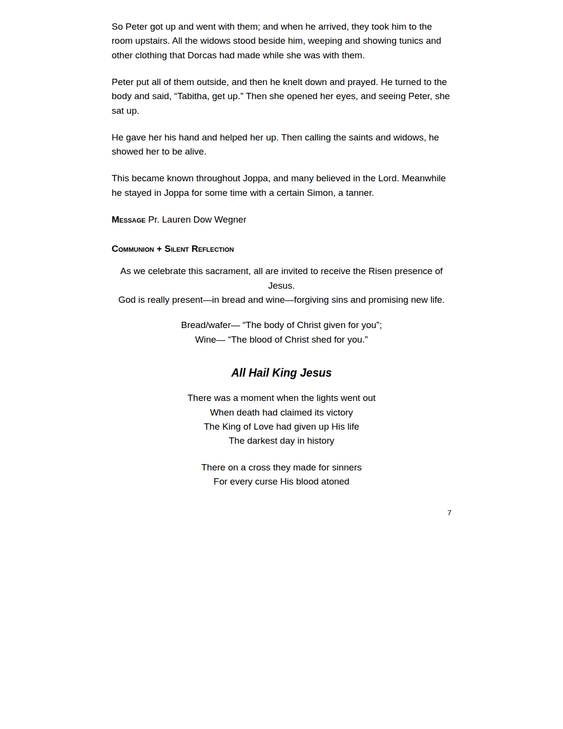So Peter got up and went with them; and when he arrived, they took him to the room upstairs. All the widows stood beside him, weeping and showing tunics and other clothing that Dorcas had made while she was with them.
Peter put all of them outside, and then he knelt down and prayed. He turned to the body and said, “Tabitha, get up.” Then she opened her eyes, and seeing Peter, she sat up.
He gave her his hand and helped her up. Then calling the saints and widows, he showed her to be alive.
This became known throughout Joppa, and many believed in the Lord. Meanwhile he stayed in Joppa for some time with a certain Simon, a tanner.
Message Pr. Lauren Dow Wegner
Communion + Silent Reflection
As we celebrate this sacrament, all are invited to receive the Risen presence of Jesus.
God is really present—in bread and wine—forgiving sins and promising new life.
Bread/wafer— “The body of Christ given for you”;
Wine— “The blood of Christ shed for you.”
All Hail King Jesus
There was a moment when the lights went out
When death had claimed its victory
The King of Love had given up His life
The darkest day in history
There on a cross they made for sinners
For every curse His blood atoned
7